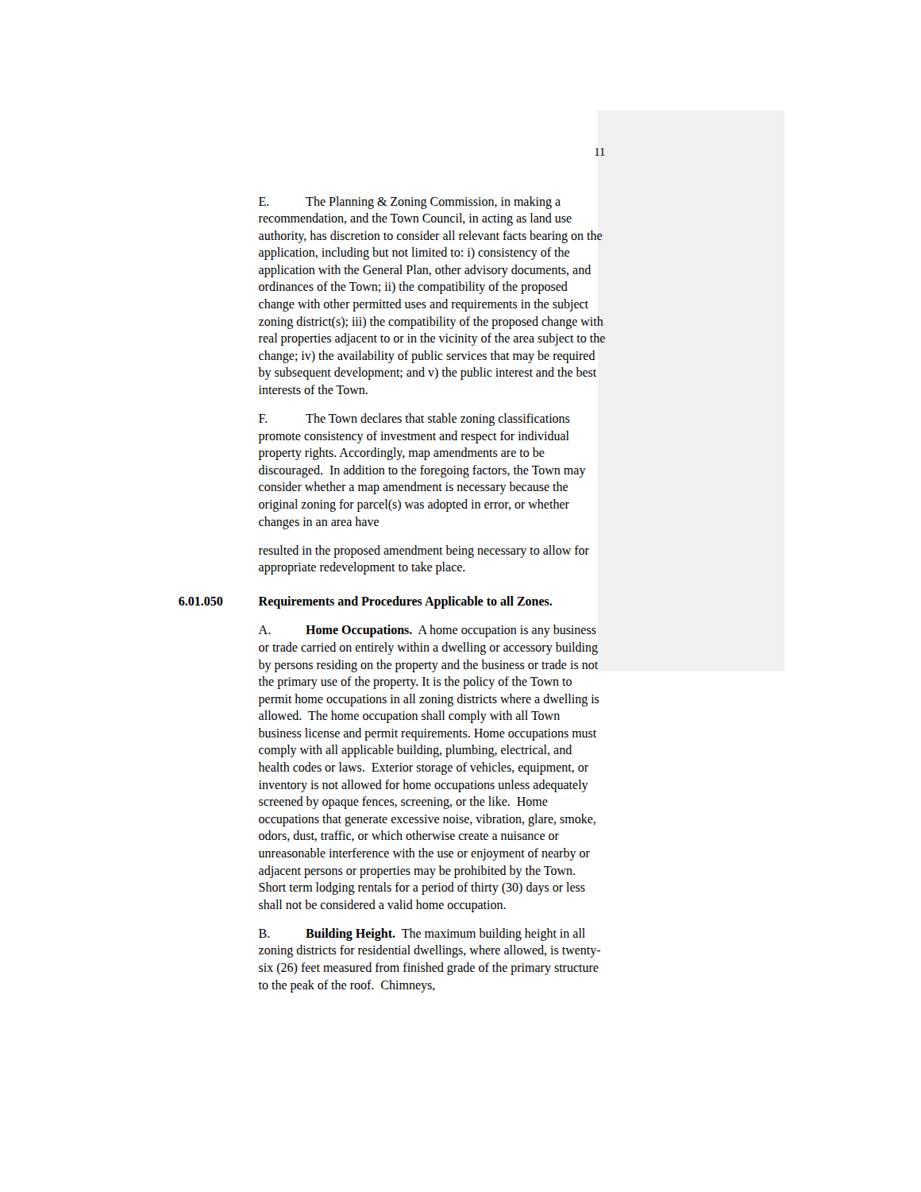11
E. The Planning & Zoning Commission, in making a recommendation, and the Town Council, in acting as land use authority, has discretion to consider all relevant facts bearing on the application, including but not limited to: i) consistency of the application with the General Plan, other advisory documents, and ordinances of the Town; ii) the compatibility of the proposed change with other permitted uses and requirements in the subject zoning district(s); iii) the compatibility of the proposed change with real properties adjacent to or in the vicinity of the area subject to the change; iv) the availability of public services that may be required by subsequent development; and v) the public interest and the best interests of the Town.
F. The Town declares that stable zoning classifications promote consistency of investment and respect for individual property rights. Accordingly, map amendments are to be discouraged. In addition to the foregoing factors, the Town may consider whether a map amendment is necessary because the original zoning for parcel(s) was adopted in error, or whether changes in an area have
resulted in the proposed amendment being necessary to allow for appropriate redevelopment to take place.
6.01.050 Requirements and Procedures Applicable to all Zones.
A. Home Occupations. A home occupation is any business or trade carried on entirely within a dwelling or accessory building by persons residing on the property and the business or trade is not the primary use of the property. It is the policy of the Town to permit home occupations in all zoning districts where a dwelling is allowed. The home occupation shall comply with all Town business license and permit requirements. Home occupations must comply with all applicable building, plumbing, electrical, and health codes or laws. Exterior storage of vehicles, equipment, or inventory is not allowed for home occupations unless adequately screened by opaque fences, screening, or the like. Home occupations that generate excessive noise, vibration, glare, smoke, odors, dust, traffic, or which otherwise create a nuisance or unreasonable interference with the use or enjoyment of nearby or adjacent persons or properties may be prohibited by the Town. Short term lodging rentals for a period of thirty (30) days or less shall not be considered a valid home occupation.
B. Building Height. The maximum building height in all zoning districts for residential dwellings, where allowed, is twenty-six (26) feet measured from finished grade of the primary structure to the peak of the roof. Chimneys,